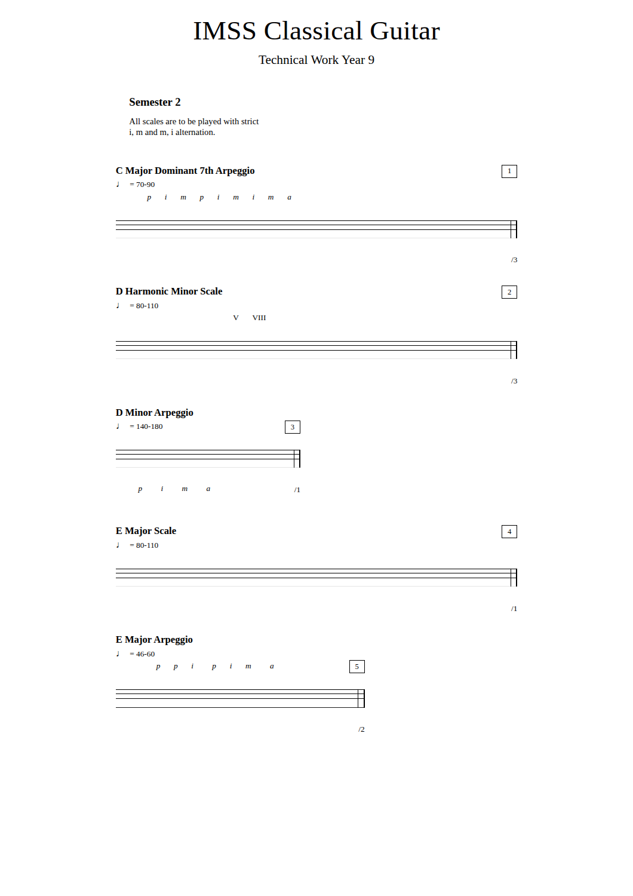IMSS Classical Guitar
Technical Work Year 9
Semester 2
All scales are to be played with strict
i, m and m, i alternation.
1
C Major Dominant 7th Arpeggio
♩= 70-90
p i m p i m i m a
/3
2
D Harmonic Minor Scale
♩= 80-110
VVIII
/3
D Minor Arpeggio
♩= 140-180
3
/1
p i m a
4
E Major Scale
♩= 80-110
/1
E Major Arpeggio
♩= 46-60
p p i p i m a
5
/2